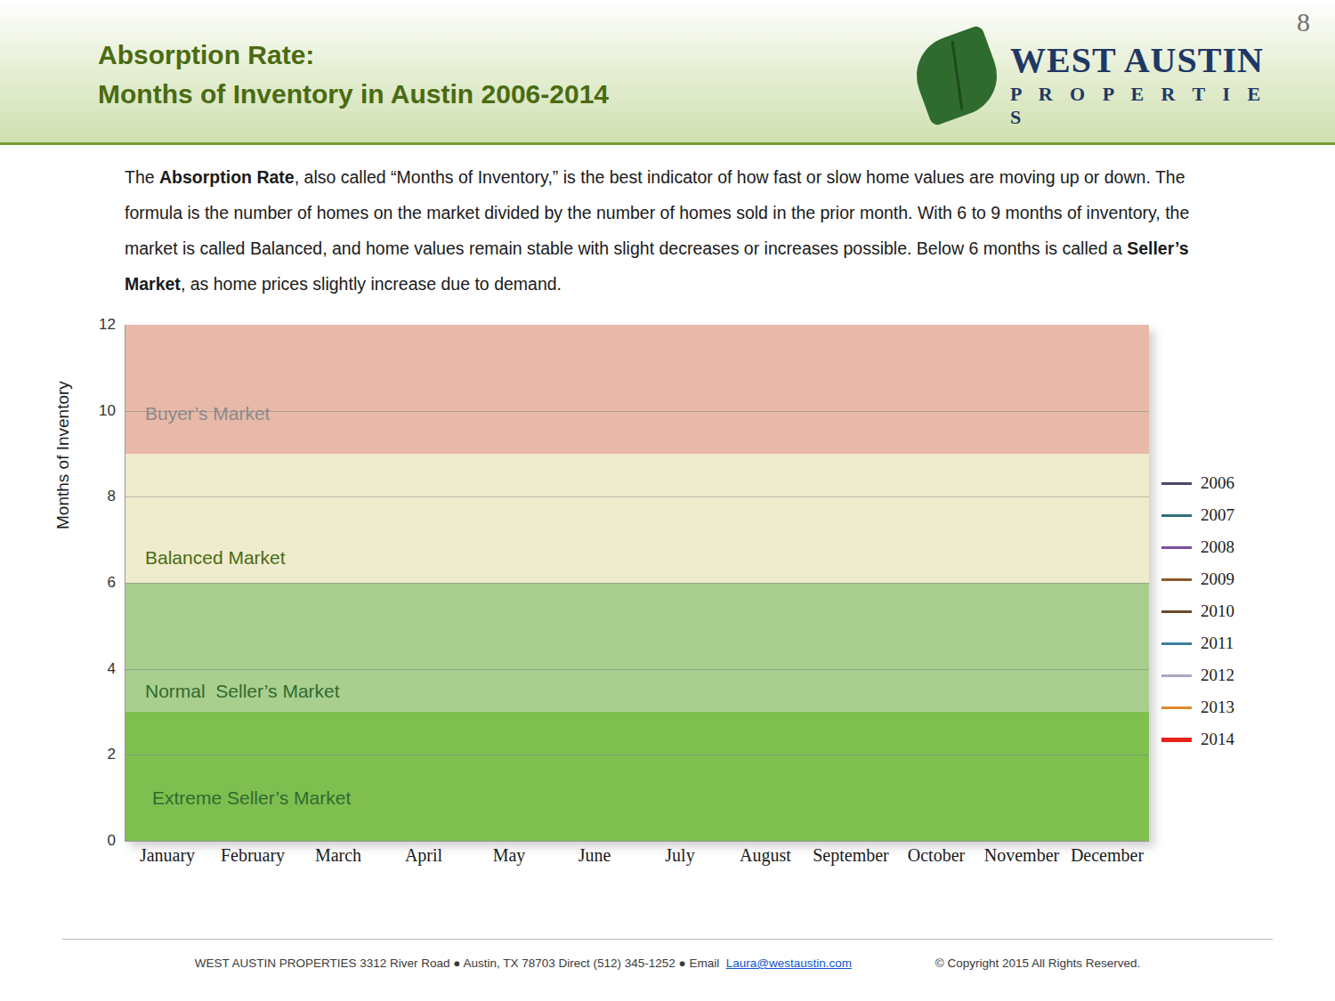8
Absorption Rate:
Months of Inventory in Austin 2006-2014
WEST AUSTIN
P R O P E R T I E S
The Absorption Rate, also called “Months of Inventory,” is the best indicator of how fast or slow home values are moving up or down. The formula is the number of homes on the market divided by the number of homes sold in the prior month. With 6 to 9 months of inventory, the market is called Balanced, and home values remain stable with slight decreases or increases possible. Below 6 months is called a Seller’s Market, as home prices slightly increase due to demand.
Months of Inventory
12 10 8 6 4 2 0
Buyer’s Market
Balanced Market
Normal Seller’s Market
Extreme Seller’s Market
January February March April May June July August September October November December
2006
2007
2008
2009
2010
2011
2012
2013
2014
WEST AUSTIN PROPERTIES 3312 River Road ● Austin, TX 78703 Direct (512) 345-1252 ● Email Laura@westaustin.com © Copyright 2015 All Rights Reserved.